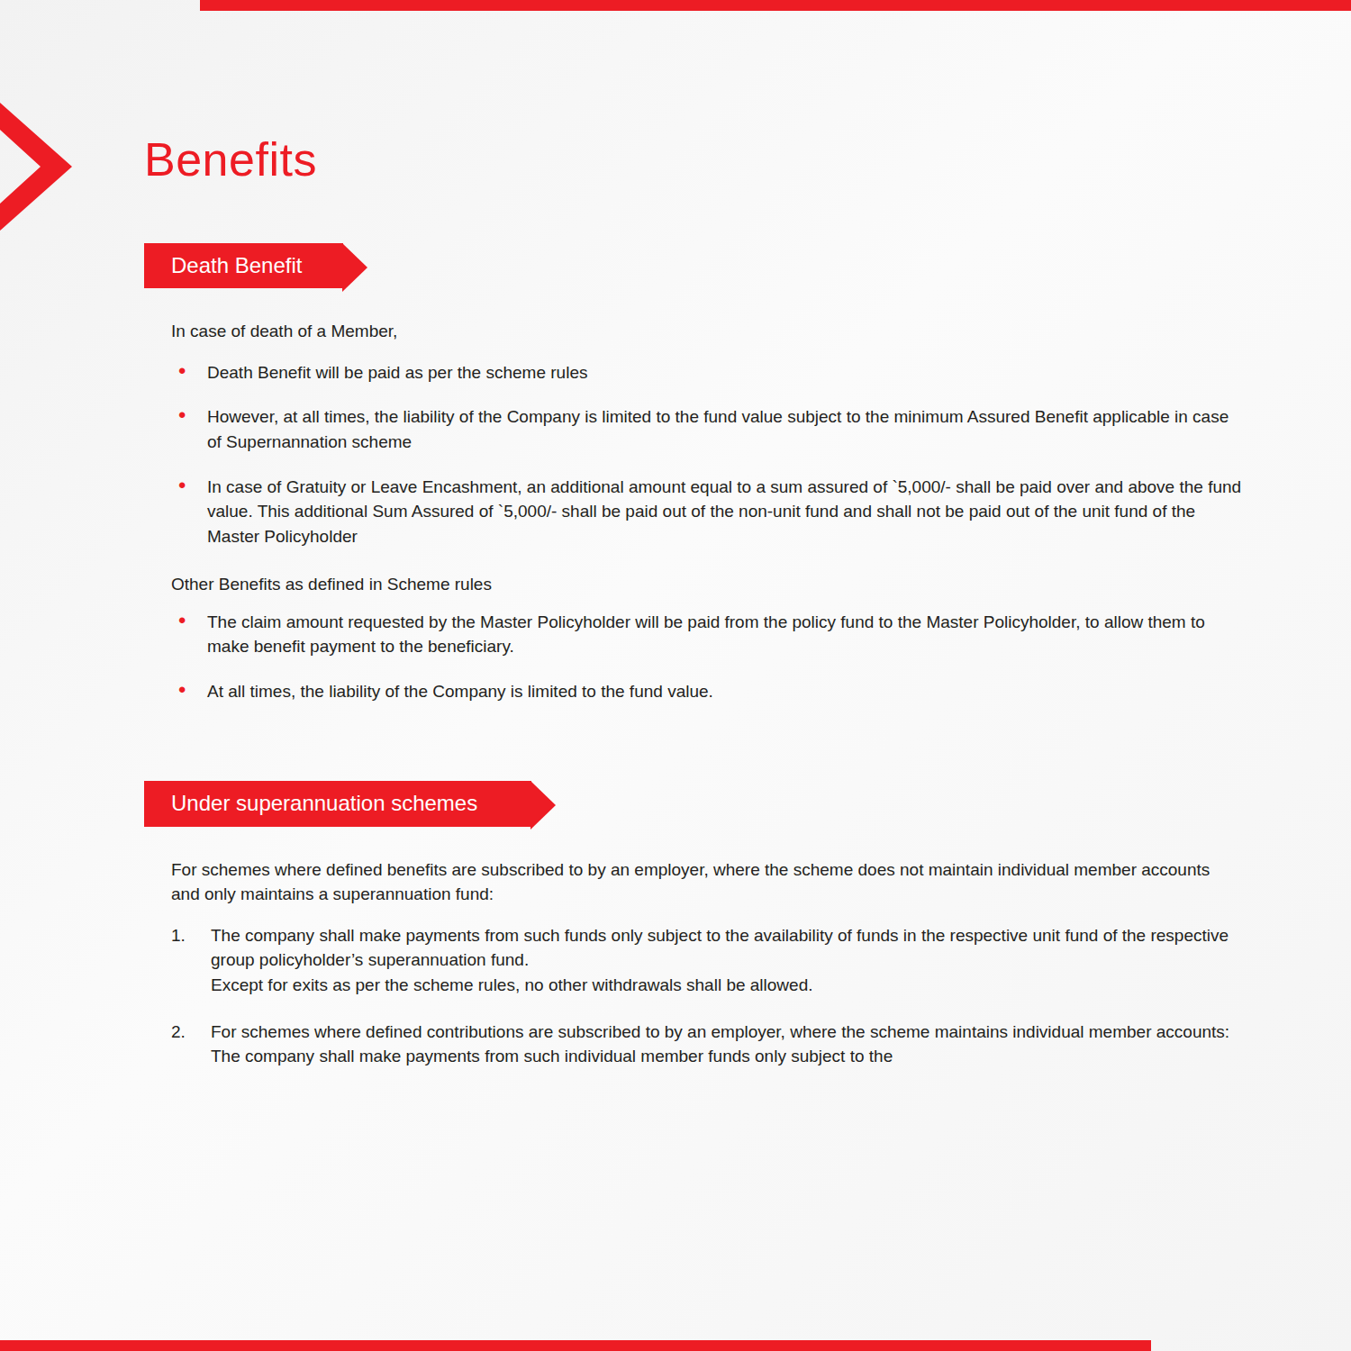Benefits
Death Benefit
In case of death of a Member,
Death Benefit will be paid as per the scheme rules
However, at all times, the liability of the Company is limited to the fund value subject to the minimum Assured Benefit applicable in case of Supernannation scheme
In case of Gratuity or Leave Encashment, an additional amount equal to a sum assured of `5,000/- shall be paid over and above the fund value. This additional Sum Assured of `5,000/- shall be paid out of the non-unit fund and shall not be paid out of the unit fund of the Master Policyholder
Other Benefits as defined in Scheme rules
The claim amount requested by the Master Policyholder will be paid from the policy fund to the Master Policyholder, to allow them to make benefit payment to the beneficiary.
At all times, the liability of the Company is limited to the fund value.
Under superannuation schemes
For schemes where defined benefits are subscribed to by an employer, where the scheme does not maintain individual member accounts and only maintains a superannuation fund:
The company shall make payments from such funds only subject to the availability of funds in the respective unit fund of the respective group policyholder’s superannuation fund.
Except for exits as per the scheme rules, no other withdrawals shall be allowed.
For schemes where defined contributions are subscribed to by an employer, where the scheme maintains individual member accounts:
The company shall make payments from such individual member funds only subject to the